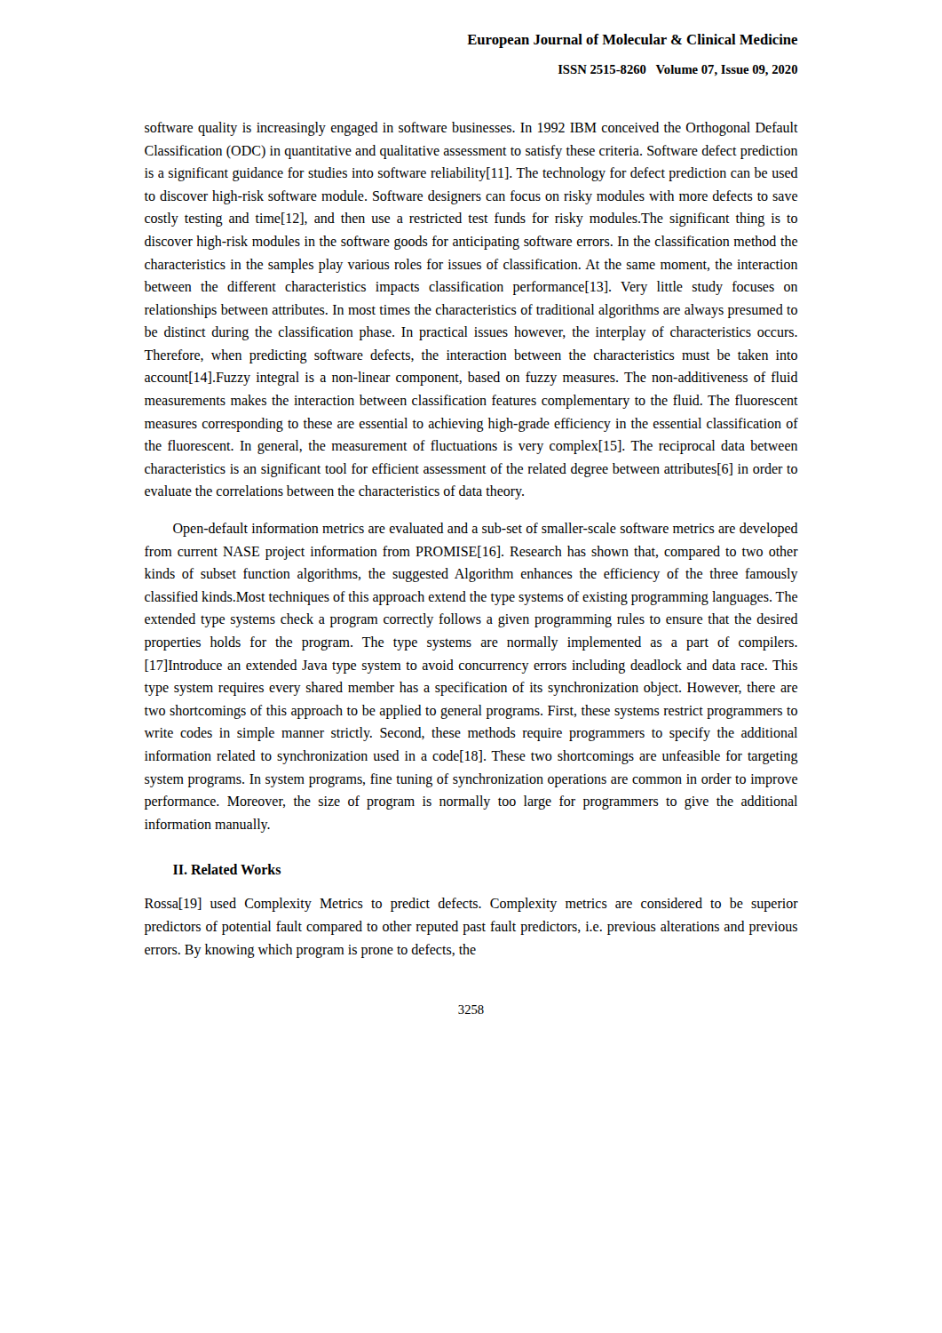European Journal of Molecular & Clinical Medicine
ISSN 2515-8260 Volume 07, Issue 09, 2020
software quality is increasingly engaged in software businesses. In 1992 IBM conceived the Orthogonal Default Classification (ODC) in quantitative and qualitative assessment to satisfy these criteria. Software defect prediction is a significant guidance for studies into software reliability[11]. The technology for defect prediction can be used to discover high-risk software module. Software designers can focus on risky modules with more defects to save costly testing and time[12], and then use a restricted test funds for risky modules.The significant thing is to discover high-risk modules in the software goods for anticipating software errors. In the classification method the characteristics in the samples play various roles for issues of classification. At the same moment, the interaction between the different characteristics impacts classification performance[13]. Very little study focuses on relationships between attributes. In most times the characteristics of traditional algorithms are always presumed to be distinct during the classification phase. In practical issues however, the interplay of characteristics occurs. Therefore, when predicting software defects, the interaction between the characteristics must be taken into account[14].Fuzzy integral is a non-linear component, based on fuzzy measures. The non-additiveness of fluid measurements makes the interaction between classification features complementary to the fluid. The fluorescent measures corresponding to these are essential to achieving high-grade efficiency in the essential classification of the fluorescent. In general, the measurement of fluctuations is very complex[15]. The reciprocal data between characteristics is an significant tool for efficient assessment of the related degree between attributes[6] in order to evaluate the correlations between the characteristics of data theory.
Open-default information metrics are evaluated and a sub-set of smaller-scale software metrics are developed from current NASE project information from PROMISE[16]. Research has shown that, compared to two other kinds of subset function algorithms, the suggested Algorithm enhances the efficiency of the three famously classified kinds.Most techniques of this approach extend the type systems of existing programming languages. The extended type systems check a program correctly follows a given programming rules to ensure that the desired properties holds for the program. The type systems are normally implemented as a part of compilers. [17]Introduce an extended Java type system to avoid concurrency errors including deadlock and data race. This type system requires every shared member has a specification of its synchronization object. However, there are two shortcomings of this approach to be applied to general programs. First, these systems restrict programmers to write codes in simple manner strictly. Second, these methods require programmers to specify the additional information related to synchronization used in a code[18]. These two shortcomings are unfeasible for targeting system programs. In system programs, fine tuning of synchronization operations are common in order to improve performance. Moreover, the size of program is normally too large for programmers to give the additional information manually.
II. Related Works
Rossa[19] used Complexity Metrics to predict defects. Complexity metrics are considered to be superior predictors of potential fault compared to other reputed past fault predictors, i.e. previous alterations and previous errors. By knowing which program is prone to defects, the
3258